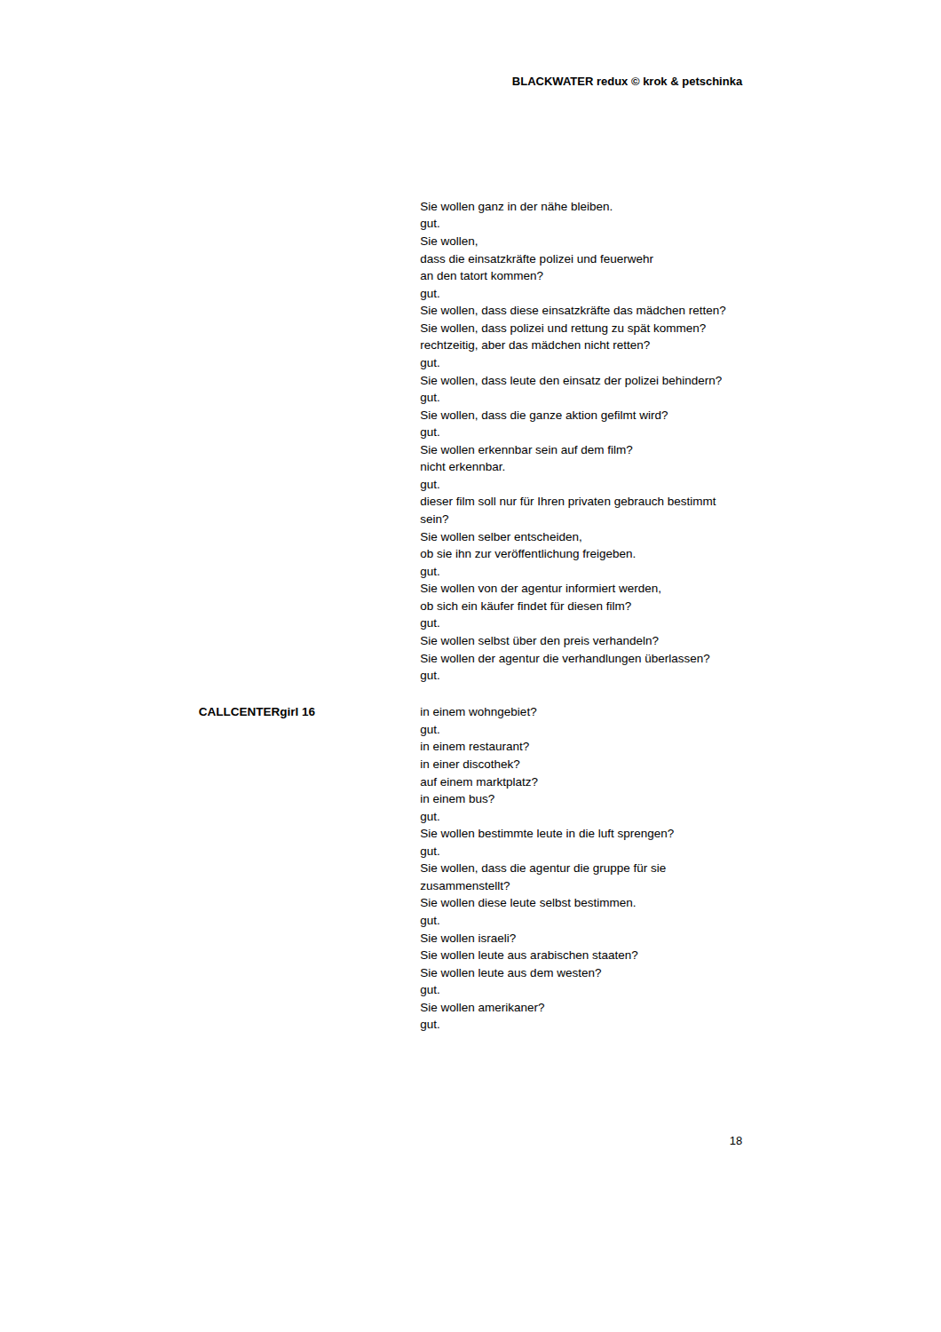BLACKWATER redux © krok & petschinka
Sie wollen ganz in der nähe bleiben.
gut.
Sie wollen,
dass die einsatzkräfte polizei und feuerwehr
an den tatort kommen?
gut.
Sie wollen, dass diese einsatzkräfte das mädchen retten?
Sie wollen, dass polizei und rettung zu spät kommen?
rechtzeitig, aber das mädchen nicht retten?
gut.
Sie wollen, dass leute den einsatz der polizei behindern?
gut.
Sie wollen, dass die ganze aktion gefilmt wird?
gut.
Sie wollen erkennbar sein auf dem film?
nicht erkennbar.
gut.
dieser film soll nur für Ihren privaten gebrauch bestimmt sein?
Sie wollen selber entscheiden,
ob sie ihn zur veröffentlichung freigeben.
gut.
Sie wollen von der agentur informiert werden,
ob sich ein käufer findet für diesen film?
gut.
Sie wollen selbst über den preis verhandeln?
Sie wollen der agentur die verhandlungen überlassen?
gut.
CALLCENTERgirl 16
in einem wohngebiet?
gut.
in einem restaurant?
in einer discothek?
auf einem marktplatz?
in einem bus?
gut.
Sie wollen bestimmte leute in die luft sprengen?
gut.
Sie wollen, dass die agentur die gruppe für sie zusammenstellt?
Sie wollen diese leute selbst bestimmen.
gut.
Sie wollen israeli?
Sie wollen leute aus arabischen staaten?
Sie wollen leute aus dem westen?
gut.
Sie wollen amerikaner?
gut.
18